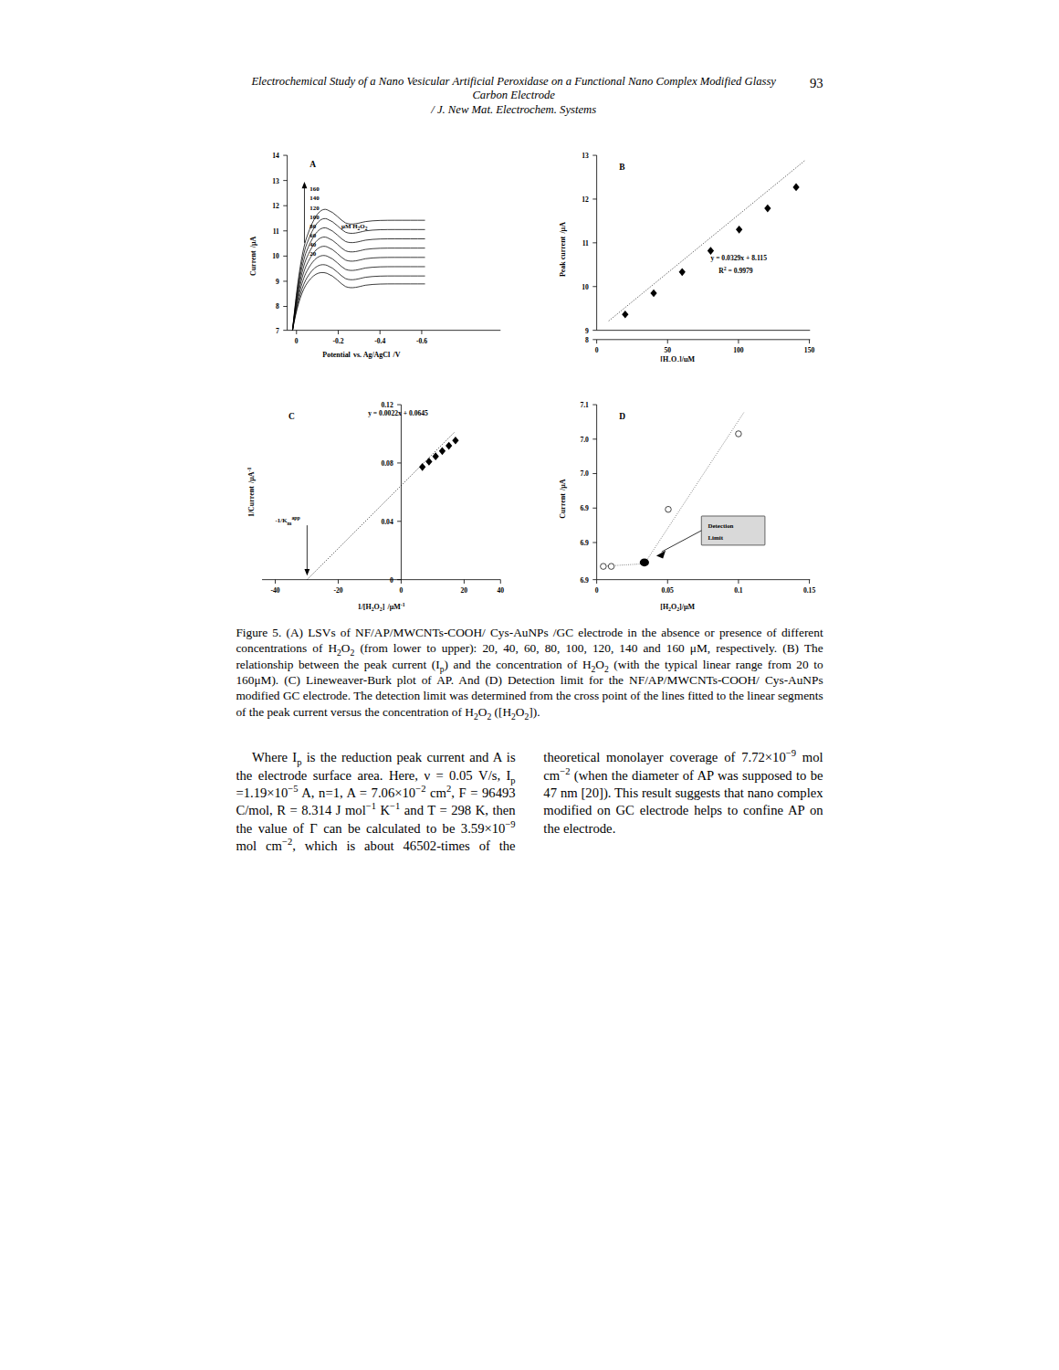Electrochemical Study of a Nano Vesicular Artificial Peroxidase on a Functional Nano Complex Modified Glassy Carbon Electrode
/ J. New Mat. Electrochem. Systems
93
14 13 12 11 10 9 8 7 0 -0.2 -0.4 -0.6 Current  /μA Potential  vs. Ag/AgCl  /V A 160 140 120 100 80 60 40 20 μM H2O2
13 12 11 10 9 8 0 50 100 150 Peak current  /μA [H2O2]/μM B y = 0.0329x + 8.115 R2 = 0.9979
0.12 0.08 0.04 0 -40 -20 0 20 40 1/Current  /μA-1 1/[H2O2]  /μM-1 C y = 0.0022x + 0.0645 -1/Kmapp
7.1 7.0 7.0 6.9 6.9 6.9 0 0.05 0.1 0.15 Current  /μA [H2O2]/μM D Detection Limit
Figure 5. (A) LSVs of NF/AP/MWCNTs-COOH/ Cys-AuNPs /GC electrode in the absence or presence of different concentrations of H2O2 (from lower to upper): 20, 40, 60, 80, 100, 120, 140 and 160 μM, respectively. (B) The relationship between the peak current (Ip) and the concentration of H2O2 (with the typical linear range from 20 to 160μM). (C) Lineweaver-Burk plot of AP. And (D) Detection limit for the NF/AP/MWCNTs-COOH/ Cys-AuNPs modified GC electrode. The detection limit was determined from the cross point of the lines fitted to the linear segments of the peak current versus the concentration of H2O2 ([H2O2]).
Where Ip is the reduction peak current and A is the electrode surface area. Here, ν = 0.05 V/s, Ip =1.19×10−5 A, n=1, A = 7.06×10−2 cm2, F = 96493 C/mol, R = 8.314 J mol−1 K−1 and T = 298 K, then the value of Γ can be calculated to be 3.59×10−9 mol cm−2, which is about 46502-times of the theoretical monolayer coverage of 7.72×10−9 mol cm−2 (when the diameter of AP was supposed to be 47 nm [20]). This result suggests that nano complex modified on GC electrode helps to confine AP on the electrode.